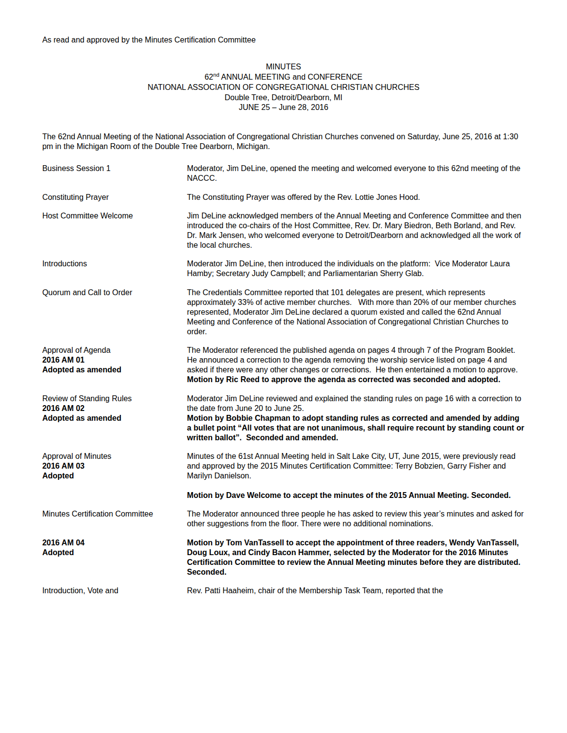As read and approved by the Minutes Certification Committee
MINUTES
62nd ANNUAL MEETING and CONFERENCE
NATIONAL ASSOCIATION OF CONGREGATIONAL CHRISTIAN CHURCHES
Double Tree, Detroit/Dearborn, MI
JUNE 25 – June 28, 2016
The 62nd Annual Meeting of the National Association of Congregational Christian Churches convened on Saturday, June 25, 2016 at 1:30 pm in the Michigan Room of the Double Tree Dearborn, Michigan.
| Business Session 1 | Moderator, Jim DeLine, opened the meeting and welcomed everyone to this 62nd meeting of the NACCC. |
| Constituting Prayer | The Constituting Prayer was offered by the Rev. Lottie Jones Hood. |
| Host Committee Welcome | Jim DeLine acknowledged members of the Annual Meeting and Conference Committee and then introduced the co-chairs of the Host Committee, Rev. Dr. Mary Biedron, Beth Borland, and Rev. Dr. Mark Jensen, who welcomed everyone to Detroit/Dearborn and acknowledged all the work of the local churches. |
| Introductions | Moderator Jim DeLine, then introduced the individuals on the platform: Vice Moderator Laura Hamby; Secretary Judy Campbell; and Parliamentarian Sherry Glab. |
| Quorum and Call to Order | The Credentials Committee reported that 101 delegates are present, which represents approximately 33% of active member churches. With more than 20% of our member churches represented, Moderator Jim DeLine declared a quorum existed and called the 62nd Annual Meeting and Conference of the National Association of Congregational Christian Churches to order. |
| Approval of Agenda 2016 AM 01 Adopted as amended | The Moderator referenced the published agenda on pages 4 through 7 of the Program Booklet. He announced a correction to the agenda removing the worship service listed on page 4 and asked if there were any other changes or corrections. He then entertained a motion to approve. Motion by Ric Reed to approve the agenda as corrected was seconded and adopted. |
| Review of Standing Rules 2016 AM 02 Adopted as amended | Moderator Jim DeLine reviewed and explained the standing rules on page 16 with a correction to the date from June 20 to June 25. Motion by Bobbie Chapman to adopt standing rules as corrected and amended by adding a bullet point “All votes that are not unanimous, shall require recount by standing count or written ballot”. Seconded and amended. |
| Approval of Minutes 2016 AM 03 Adopted | Minutes of the 61st Annual Meeting held in Salt Lake City, UT, June 2015, were previously read and approved by the 2015 Minutes Certification Committee: Terry Bobzien, Garry Fisher and Marilyn Danielson. Motion by Dave Welcome to accept the minutes of the 2015 Annual Meeting. Seconded. |
| Minutes Certification Committee | The Moderator announced three people he has asked to review this year’s minutes and asked for other suggestions from the floor. There were no additional nominations. |
| 2016 AM 04 Adopted | Motion by Tom VanTassell to accept the appointment of three readers, Wendy VanTassell, Doug Loux, and Cindy Bacon Hammer, selected by the Moderator for the 2016 Minutes Certification Committee to review the Annual Meeting minutes before they are distributed. Seconded. |
| Introduction, Vote and | Rev. Patti Haaheim, chair of the Membership Task Team, reported that the |